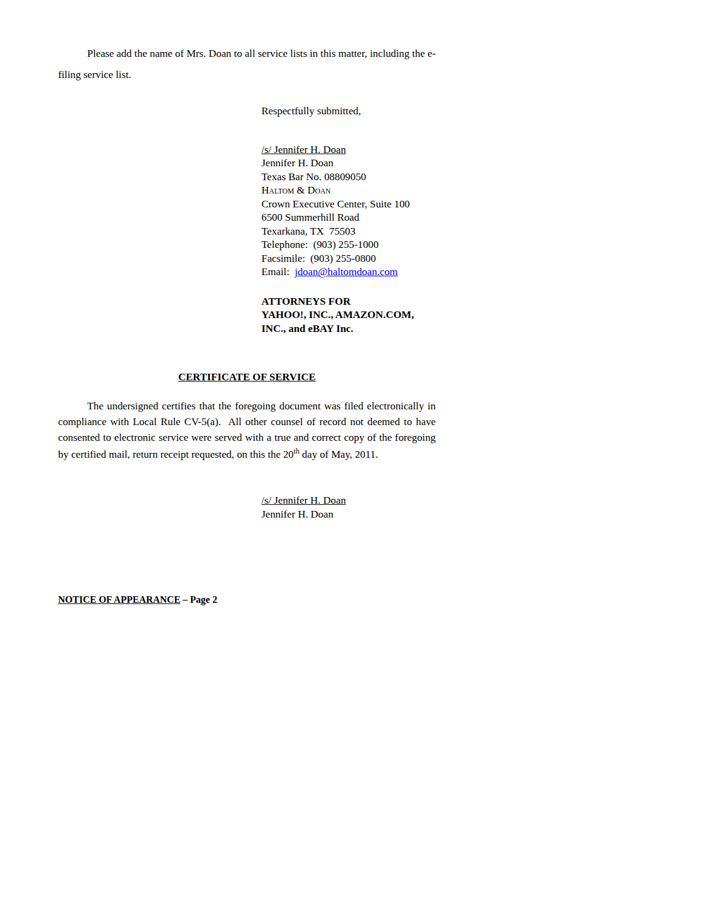Please add the name of Mrs. Doan to all service lists in this matter, including the e-filing service list.
Respectfully submitted,
/s/ Jennifer H. Doan
Jennifer H. Doan
Texas Bar No. 08809050
Haltom & Doan
Crown Executive Center, Suite 100
6500 Summerhill Road
Texarkana, TX 75503
Telephone: (903) 255-1000
Facsimile: (903) 255-0800
Email: jdoan@haltomdoan.com
ATTORNEYS FOR
YAHOO!, INC., AMAZON.COM,
INC., and eBAY Inc.
CERTIFICATE OF SERVICE
The undersigned certifies that the foregoing document was filed electronically in compliance with Local Rule CV-5(a). All other counsel of record not deemed to have consented to electronic service were served with a true and correct copy of the foregoing by certified mail, return receipt requested, on this the 20th day of May, 2011.
/s/ Jennifer H. Doan
Jennifer H. Doan
NOTICE OF APPEARANCE – Page 2